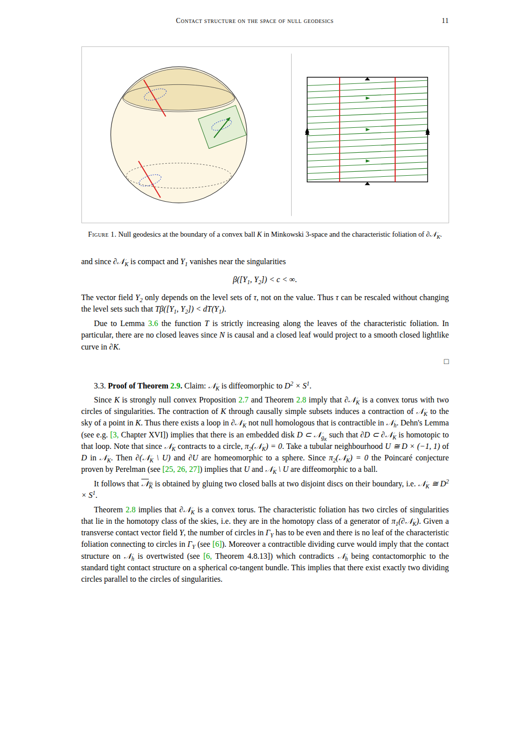Contact structure on the space of null geodesics 11
Figure 1. Null geodesics at the boundary of a convex ball K in Minkowski 3-space and the characteristic foliation of ∂𝒩K.
and since ∂𝒩K is compact and Y1 vanishes near the singularities
β([Y1, Y2]) < c < ∞.
The vector field Y2 only depends on the level sets of τ, not on the value. Thus τ can be rescaled without changing the level sets such that Tβ([Y1, Y2]) < dT(Y1).
Due to Lemma 3.6 the function T is strictly increasing along the leaves of the characteristic foliation. In particular, there are no closed leaves since N is causal and a closed leaf would project to a smooth closed lightlike curve in ∂K.
□
3.3. Proof of Theorem 2.9. Claim: 𝒩K is diffeomorphic to D2 × S1.
Since K is strongly null convex Proposition 2.7 and Theorem 2.8 imply that ∂𝒩K is a convex torus with two circles of singularities. The contraction of K through causally simple subsets induces a contraction of 𝒩K to the sky of a point in K. Thus there exists a loop in ∂𝒩K not null homologous that is contractible in 𝒩h. Dehn's Lemma (see e.g. [3, Chapter XVI]) implies that there is an embedded disk D ⊂ 𝒩gK such that ∂D ⊂ ∂𝒩K is homotopic to that loop. Note that since 𝒩K contracts to a circle, π2(𝒩K) = 0. Take a tubular neighbourhood U ≅ D × (−1, 1) of D in 𝒩K. Then ∂(𝒩K \ U) and ∂U are homeomorphic to a sphere. Since π2(𝒩K) = 0 the Poincaré conjecture proven by Perelman (see [25, 26, 27]) implies that U and 𝒩K \ U are diffeomorphic to a ball.
It follows that 𝒩K is obtained by gluing two closed balls at two disjoint discs on their boundary, i.e. 𝒩K ≅ D2 × S1.
Theorem 2.8 implies that ∂𝒩K is a convex torus. The characteristic foliation has two circles of singularities that lie in the homotopy class of the skies, i.e. they are in the homotopy class of a generator of π1(∂𝒩K). Given a transverse contact vector field Y, the number of circles in ΓY has to be even and there is no leaf of the characteristic foliation connecting to circles in ΓY (see [6]). Moreover a contractible dividing curve would imply that the contact structure on 𝒩h is overtwisted (see [6, Theorem 4.8.13]) which contradicts 𝒩h being contactomorphic to the standard tight contact structure on a spherical co-tangent bundle. This implies that there exist exactly two dividing circles parallel to the circles of singularities.